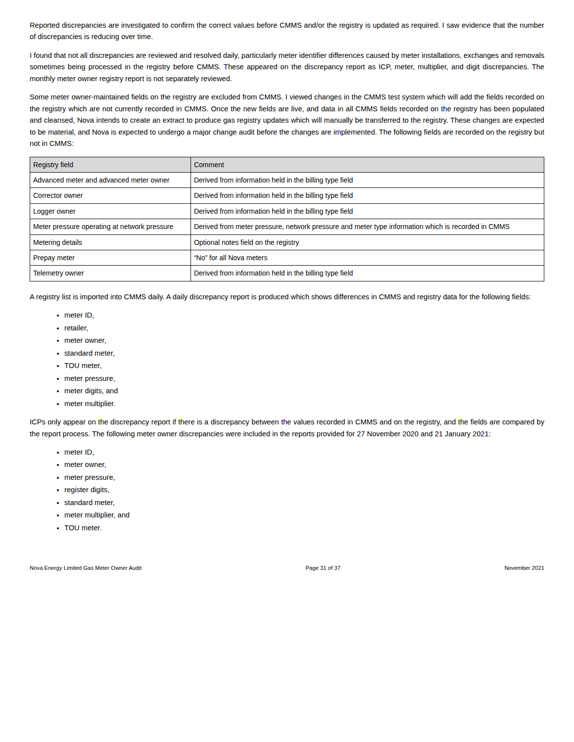Reported discrepancies are investigated to confirm the correct values before CMMS and/or the registry is updated as required. I saw evidence that the number of discrepancies is reducing over time.
I found that not all discrepancies are reviewed and resolved daily, particularly meter identifier differences caused by meter installations, exchanges and removals sometimes being processed in the registry before CMMS. These appeared on the discrepancy report as ICP, meter, multiplier, and digit discrepancies. The monthly meter owner registry report is not separately reviewed.
Some meter owner-maintained fields on the registry are excluded from CMMS. I viewed changes in the CMMS test system which will add the fields recorded on the registry which are not currently recorded in CMMS. Once the new fields are live, and data in all CMMS fields recorded on the registry has been populated and cleansed, Nova intends to create an extract to produce gas registry updates which will manually be transferred to the registry. These changes are expected to be material, and Nova is expected to undergo a major change audit before the changes are implemented. The following fields are recorded on the registry but not in CMMS:
| Registry field | Comment |
| --- | --- |
| Advanced meter and advanced meter owner | Derived from information held in the billing type field |
| Corrector owner | Derived from information held in the billing type field |
| Logger owner | Derived from information held in the billing type field |
| Meter pressure operating at network pressure | Derived from meter pressure, network pressure and meter type information which is recorded in CMMS |
| Metering details | Optional notes field on the registry |
| Prepay meter | “No” for all Nova meters |
| Telemetry owner | Derived from information held in the billing type field |
A registry list is imported into CMMS daily. A daily discrepancy report is produced which shows differences in CMMS and registry data for the following fields:
meter ID,
retailer,
meter owner,
standard meter,
TOU meter,
meter pressure,
meter digits, and
meter multiplier.
ICPs only appear on the discrepancy report if there is a discrepancy between the values recorded in CMMS and on the registry, and the fields are compared by the report process. The following meter owner discrepancies were included in the reports provided for 27 November 2020 and 21 January 2021:
meter ID,
meter owner,
meter pressure,
register digits,
standard meter,
meter multiplier, and
TOU meter.
Nova Energy Limited Gas Meter Owner Audit Page 31 of 37 November 2021